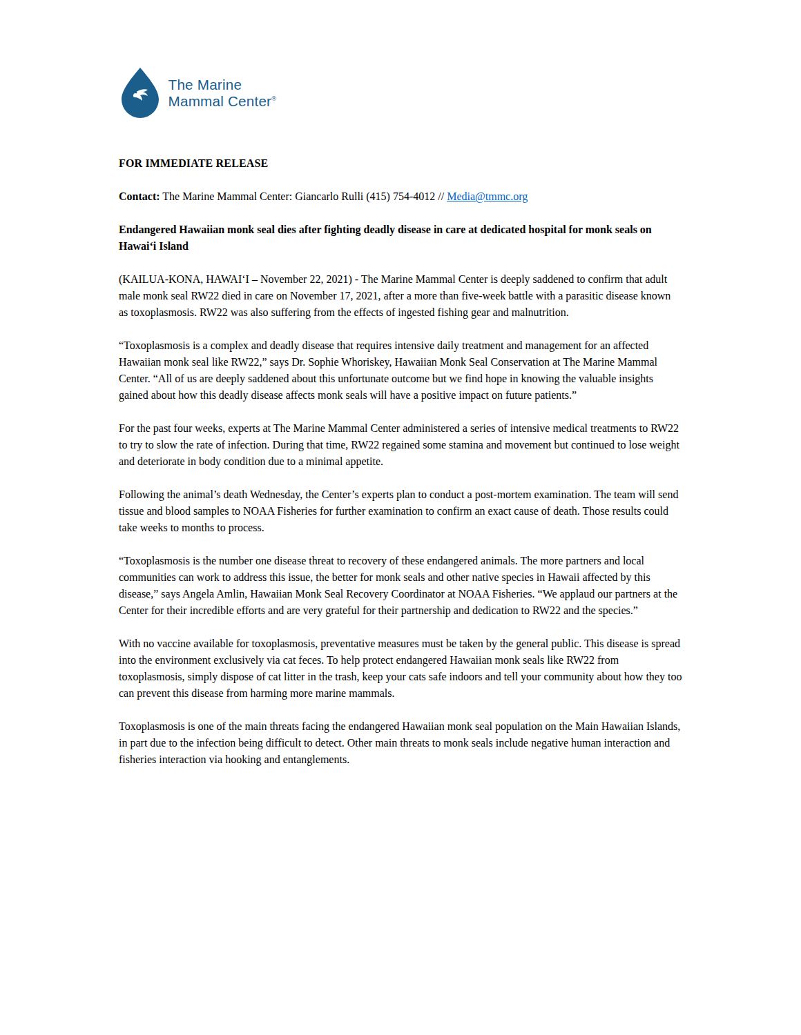The Marine
Mammal Center®
FOR IMMEDIATE RELEASE
Contact: The Marine Mammal Center: Giancarlo Rulli (415) 754-4012 // Media@tmmc.org
Endangered Hawaiian monk seal dies after fighting deadly disease in care at dedicated hospital for monk seals on Hawaiʻi Island
(KAILUA-KONA, HAWAIʻI – November 22, 2021) - The Marine Mammal Center is deeply saddened to confirm that adult male monk seal RW22 died in care on November 17, 2021, after a more than five-week battle with a parasitic disease known as toxoplasmosis. RW22 was also suffering from the effects of ingested fishing gear and malnutrition.
“Toxoplasmosis is a complex and deadly disease that requires intensive daily treatment and management for an affected Hawaiian monk seal like RW22,” says Dr. Sophie Whoriskey, Hawaiian Monk Seal Conservation at The Marine Mammal Center. “All of us are deeply saddened about this unfortunate outcome but we find hope in knowing the valuable insights gained about how this deadly disease affects monk seals will have a positive impact on future patients.”
For the past four weeks, experts at The Marine Mammal Center administered a series of intensive medical treatments to RW22 to try to slow the rate of infection. During that time, RW22 regained some stamina and movement but continued to lose weight and deteriorate in body condition due to a minimal appetite.
Following the animal’s death Wednesday, the Center’s experts plan to conduct a post-mortem examination. The team will send tissue and blood samples to NOAA Fisheries for further examination to confirm an exact cause of death. Those results could take weeks to months to process.
“Toxoplasmosis is the number one disease threat to recovery of these endangered animals. The more partners and local communities can work to address this issue, the better for monk seals and other native species in Hawaii affected by this disease,” says Angela Amlin, Hawaiian Monk Seal Recovery Coordinator at NOAA Fisheries. “We applaud our partners at the Center for their incredible efforts and are very grateful for their partnership and dedication to RW22 and the species.”
With no vaccine available for toxoplasmosis, preventative measures must be taken by the general public. This disease is spread into the environment exclusively via cat feces. To help protect endangered Hawaiian monk seals like RW22 from toxoplasmosis, simply dispose of cat litter in the trash, keep your cats safe indoors and tell your community about how they too can prevent this disease from harming more marine mammals.
Toxoplasmosis is one of the main threats facing the endangered Hawaiian monk seal population on the Main Hawaiian Islands, in part due to the infection being difficult to detect. Other main threats to monk seals include negative human interaction and fisheries interaction via hooking and entanglements.